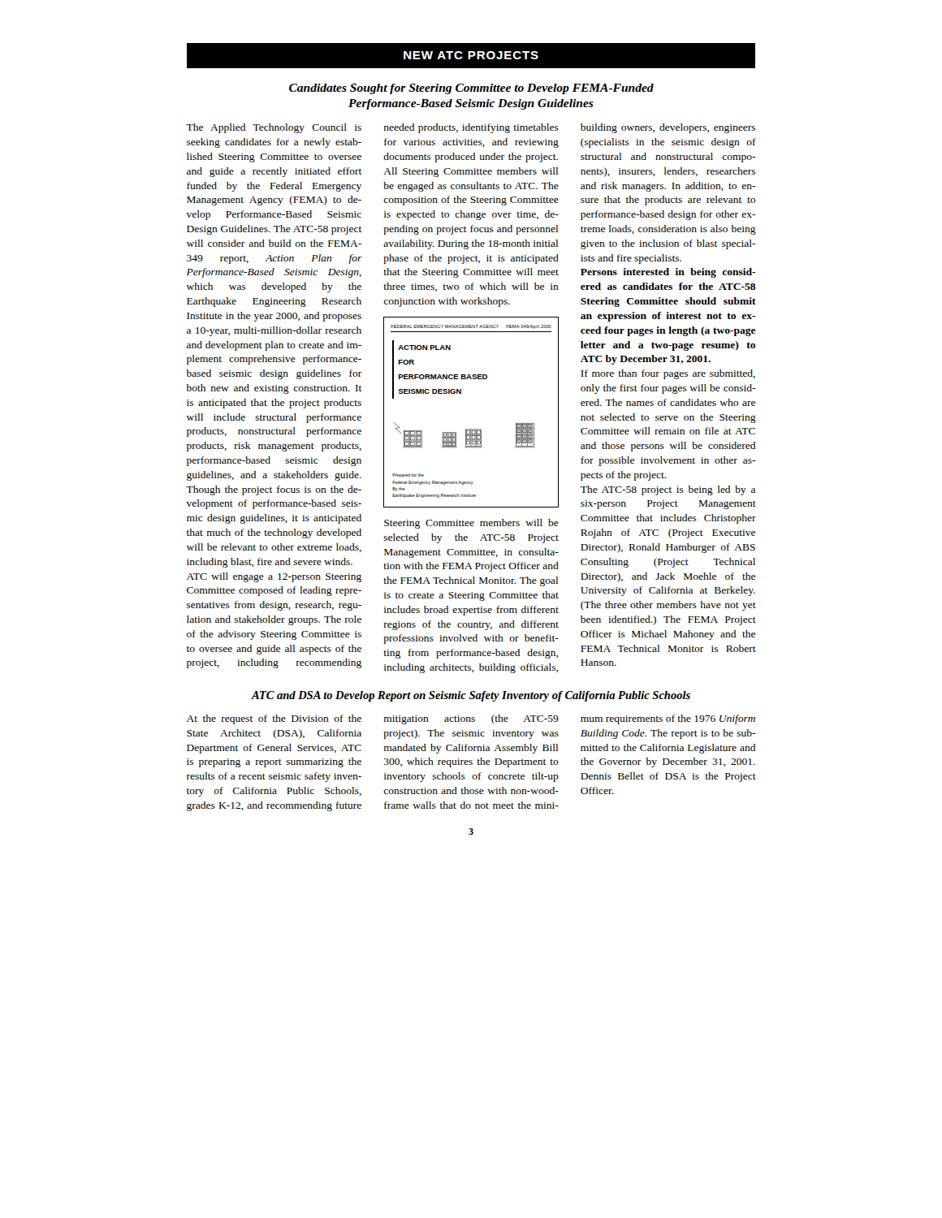NEW ATC PROJECTS
Candidates Sought for Steering Committee to Develop FEMA-Funded
Performance-Based Seismic Design Guidelines
The Applied Technology Council is seeking candidates for a newly established Steering Committee to oversee and guide a recently initiated effort funded by the Federal Emergency Management Agency (FEMA) to develop Performance-Based Seismic Design Guidelines. The ATC-58 project will consider and build on the FEMA-349 report, Action Plan for Performance-Based Seismic Design, which was developed by the Earthquake Engineering Research Institute in the year 2000, and proposes a 10-year, multi-million-dollar research and development plan to create and implement comprehensive performance-based seismic design guidelines for both new and existing construction. It is anticipated that the project products will include structural performance products, nonstructural performance products, risk management products, performance-based seismic design guidelines, and a stakeholders guide. Though the project focus is on the development of performance-based seismic design guidelines, it is anticipated that much of the technology developed will be relevant to other extreme loads, including blast, fire and severe winds.
ATC will engage a 12-person Steering Committee composed of leading representatives from design, research, regulation and stakeholder groups. The role of the advisory Steering Committee is to oversee and guide all aspects of the project, including recommending needed products, identifying timetables for various activities, and reviewing documents produced under the project. All Steering Committee members will be engaged as consultants to ATC. The composition of the Steering Committee is expected to change over time, depending on project focus and personnel availability. During the 18-month initial phase of the project, it is anticipated that the Steering Committee will meet three times, two of which will be in conjunction with workshops.
FEDERAL EMERGENCY MANAGEMENT AGENCY FEMA-349/April 2000
ACTION PLAN FOR PERFORMANCE BASED SEISMIC DESIGN
Prepared for the
Federal Emergency Management Agency
By the
Earthquake Engineering Research Institute
Steering Committee members will be selected by the ATC-58 Project Management Committee, in consultation with the FEMA Project Officer and the FEMA Technical Monitor. The goal is to create a Steering Committee that includes broad expertise from different regions of the country, and different professions involved with or benefitting from performance-based design, including architects, building officials, building owners, developers, engineers (specialists in the seismic design of structural and nonstructural components), insurers, lenders, researchers and risk managers. In addition, to ensure that the products are relevant to performance-based design for other extreme loads, consideration is also being given to the inclusion of blast specialists and fire specialists.
Persons interested in being considered as candidates for the ATC-58 Steering Committee should submit an expression of interest not to exceed four pages in length (a two-page letter and a two-page resume) to ATC by December 31, 2001.
If more than four pages are submitted, only the first four pages will be considered. The names of candidates who are not selected to serve on the Steering Committee will remain on file at ATC and those persons will be considered for possible involvement in other aspects of the project.
The ATC-58 project is being led by a six-person Project Management Committee that includes Christopher Rojahn of ATC (Project Executive Director), Ronald Hamburger of ABS Consulting (Project Technical Director), and Jack Moehle of the University of California at Berkeley. (The three other members have not yet been identified.) The FEMA Project Officer is Michael Mahoney and the FEMA Technical Monitor is Robert Hanson.
ATC and DSA to Develop Report on Seismic Safety Inventory of California Public Schools
At the request of the Division of the State Architect (DSA), California Department of General Services, ATC is preparing a report summarizing the results of a recent seismic safety inventory of California Public Schools, grades K-12, and recommending future mitigation actions (the ATC-59 project). The seismic inventory was mandated by California Assembly Bill 300, which requires the Department to inventory schools of concrete tilt-up construction and those with non-wood-frame walls that do not meet the minimum requirements of the 1976 Uniform Building Code. The report is to be submitted to the California Legislature and the Governor by December 31, 2001. Dennis Bellet of DSA is the Project Officer.
3